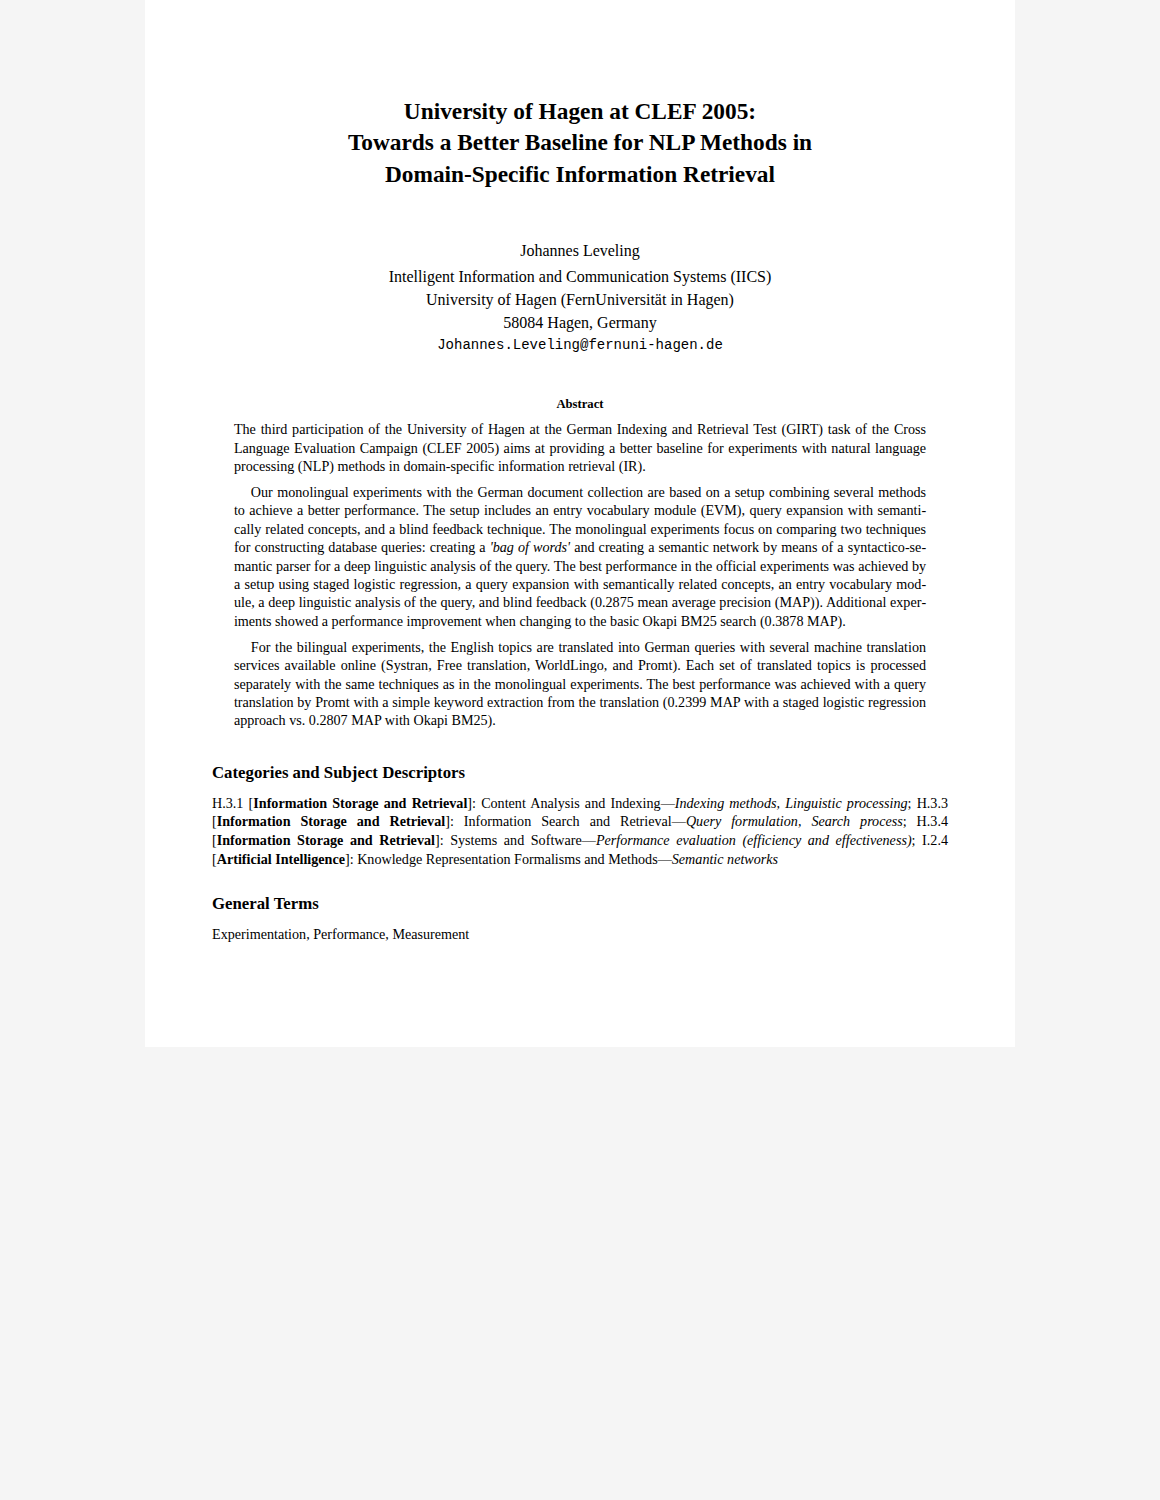University of Hagen at CLEF 2005:
Towards a Better Baseline for NLP Methods in
Domain-Specific Information Retrieval
Johannes Leveling
Intelligent Information and Communication Systems (IICS)
University of Hagen (FernUniversität in Hagen)
58084 Hagen, Germany
Johannes.Leveling@fernuni-hagen.de
Abstract
The third participation of the University of Hagen at the German Indexing and Retrieval Test (GIRT) task of the Cross Language Evaluation Campaign (CLEF 2005) aims at providing a better baseline for experiments with natural language processing (NLP) methods in domain-specific information retrieval (IR).
Our monolingual experiments with the German document collection are based on a setup combining several methods to achieve a better performance. The setup includes an entry vocabulary module (EVM), query expansion with semantically related concepts, and a blind feedback technique. The monolingual experiments focus on comparing two techniques for constructing database queries: creating a 'bag of words' and creating a semantic network by means of a syntactico-semantic parser for a deep linguistic analysis of the query. The best performance in the official experiments was achieved by a setup using staged logistic regression, a query expansion with semantically related concepts, an entry vocabulary module, a deep linguistic analysis of the query, and blind feedback (0.2875 mean average precision (MAP)). Additional experiments showed a performance improvement when changing to the basic Okapi BM25 search (0.3878 MAP).
For the bilingual experiments, the English topics are translated into German queries with several machine translation services available online (Systran, Free translation, WorldLingo, and Promt). Each set of translated topics is processed separately with the same techniques as in the monolingual experiments. The best performance was achieved with a query translation by Promt with a simple keyword extraction from the translation (0.2399 MAP with a staged logistic regression approach vs. 0.2807 MAP with Okapi BM25).
Categories and Subject Descriptors
H.3.1 [Information Storage and Retrieval]: Content Analysis and Indexing—Indexing methods, Linguistic processing; H.3.3 [Information Storage and Retrieval]: Information Search and Retrieval—Query formulation, Search process; H.3.4 [Information Storage and Retrieval]: Systems and Software—Performance evaluation (efficiency and effectiveness); I.2.4 [Artificial Intelligence]: Knowledge Representation Formalisms and Methods—Semantic networks
General Terms
Experimentation, Performance, Measurement